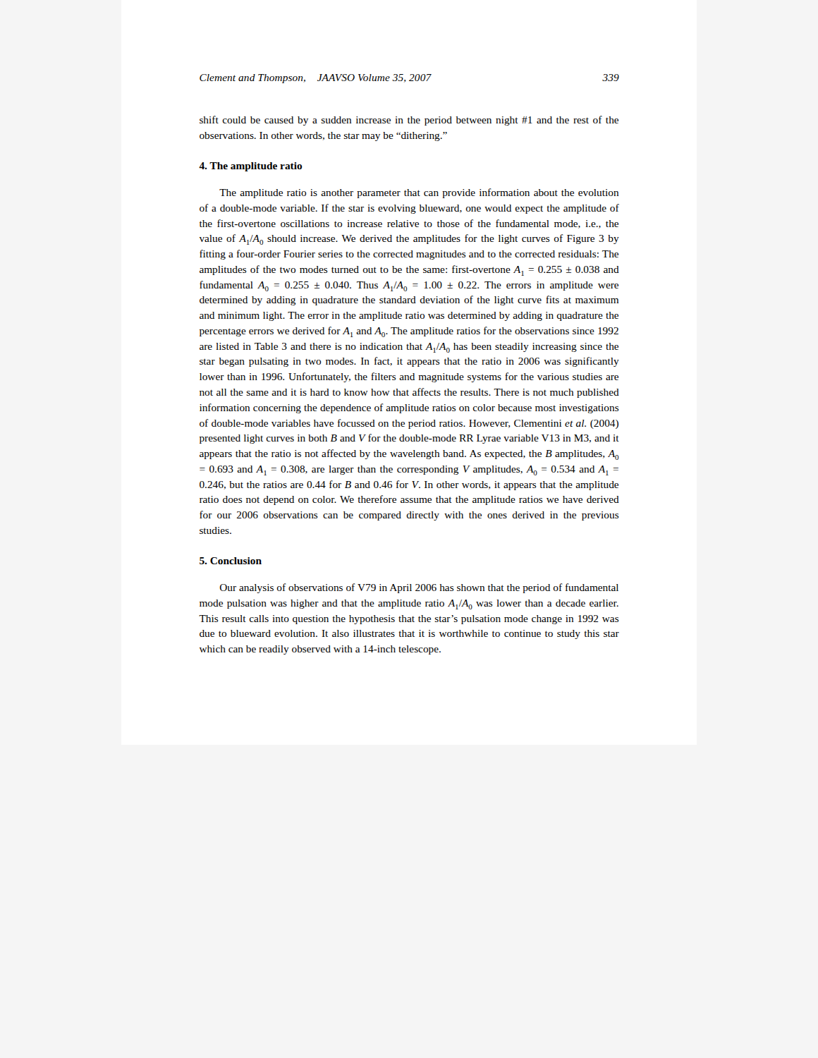Clement and Thompson, JAAVSO Volume 35, 2007 339
shift could be caused by a sudden increase in the period between night #1 and the rest of the observations. In other words, the star may be “dithering.”
4. The amplitude ratio
The amplitude ratio is another parameter that can provide information about the evolution of a double-mode variable. If the star is evolving blueward, one would expect the amplitude of the first-overtone oscillations to increase relative to those of the fundamental mode, i.e., the value of A 1/A 0 should increase. We derived the amplitudes for the light curves of Figure 3 by fitting a four-order Fourier series to the corrected magnitudes and to the corrected residuals: The amplitudes of the two modes turned out to be the same: first-overtone A 1 = 0.255 ± 0.038 and fundamental A 0 = 0.255 ± 0.040. Thus A 1/A 0 = 1.00 ± 0.22. The errors in amplitude were determined by adding in quadrature the standard deviation of the light curve fits at maximum and minimum light. The error in the amplitude ratio was determined by adding in quadrature the percentage errors we derived for A 1 and A 0. The amplitude ratios for the observations since 1992 are listed in Table 3 and there is no indication that A 1/A 0 has been steadily increasing since the star began pulsating in two modes. In fact, it appears that the ratio in 2006 was significantly lower than in 1996. Unfortunately, the filters and magnitude systems for the various studies are not all the same and it is hard to know how that affects the results. There is not much published information concerning the dependence of amplitude ratios on color because most investigations of double-mode variables have focussed on the period ratios. However, Clementini et al. (2004) presented light curves in both B and V for the double-mode RR Lyrae variable V13 in M3, and it appears that the ratio is not affected by the wavelength band. As expected, the B amplitudes, A 0 = 0.693 and A 1 = 0.308, are larger than the corresponding V amplitudes, A 0 = 0.534 and A 1 = 0.246, but the ratios are 0.44 for B and 0.46 for V. In other words, it appears that the amplitude ratio does not depend on color. We therefore assume that the amplitude ratios we have derived for our 2006 observations can be compared directly with the ones derived in the previous studies.
5. Conclusion
Our analysis of observations of V79 in April 2006 has shown that the period of fundamental mode pulsation was higher and that the amplitude ratio A 1/A 0 was lower than a decade earlier. This result calls into question the hypothesis that the star’s pulsation mode change in 1992 was due to blueward evolution. It also illustrates that it is worthwhile to continue to study this star which can be readily observed with a 14-inch telescope.